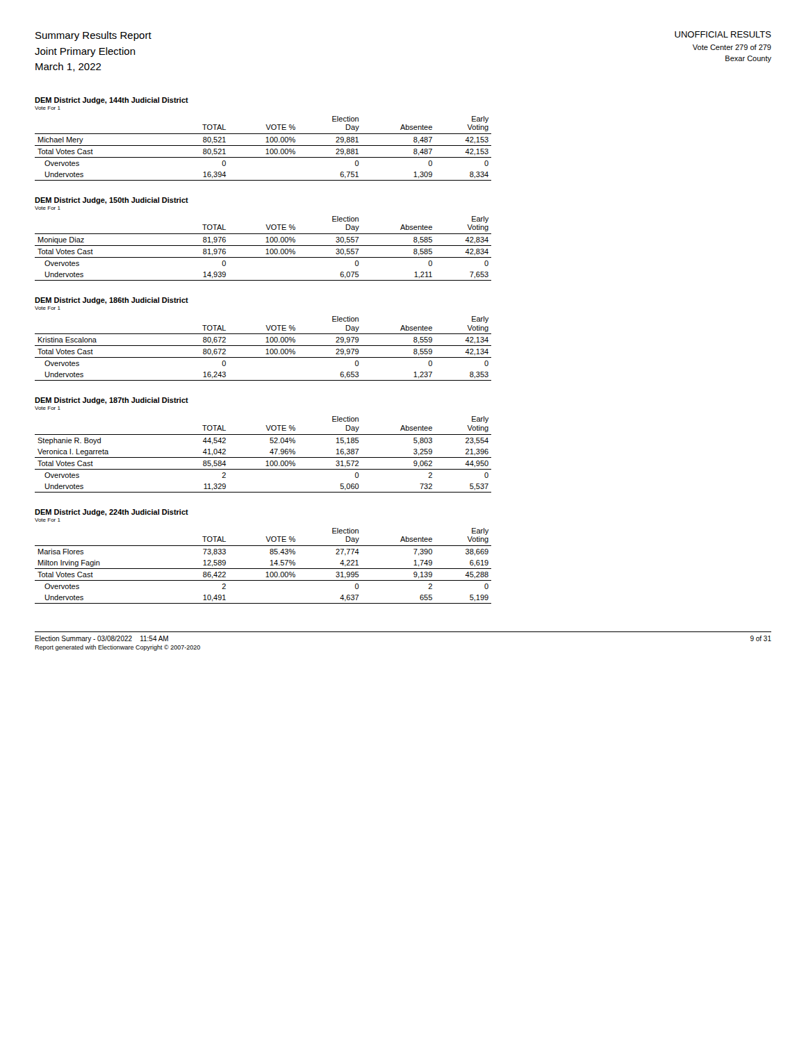Summary Results Report
Joint Primary Election
March 1, 2022
UNOFFICIAL RESULTS
Vote Center 279 of 279
Bexar County
DEM District Judge, 144th Judicial District
Vote For 1
| | TOTAL | VOTE % | Election Day | Absentee | Early Voting |
| --- | --- | --- | --- | --- | --- |
| Michael Mery | 80,521 | 100.00% | 29,881 | 8,487 | 42,153 |
| Total Votes Cast | 80,521 | 100.00% | 29,881 | 8,487 | 42,153 |
| Overvotes | 0 | | 0 | 0 | 0 |
| Undervotes | 16,394 | | 6,751 | 1,309 | 8,334 |
DEM District Judge, 150th Judicial District
Vote For 1
| | TOTAL | VOTE % | Election Day | Absentee | Early Voting |
| --- | --- | --- | --- | --- | --- |
| Monique Diaz | 81,976 | 100.00% | 30,557 | 8,585 | 42,834 |
| Total Votes Cast | 81,976 | 100.00% | 30,557 | 8,585 | 42,834 |
| Overvotes | 0 | | 0 | 0 | 0 |
| Undervotes | 14,939 | | 6,075 | 1,211 | 7,653 |
DEM District Judge, 186th Judicial District
Vote For 1
| | TOTAL | VOTE % | Election Day | Absentee | Early Voting |
| --- | --- | --- | --- | --- | --- |
| Kristina Escalona | 80,672 | 100.00% | 29,979 | 8,559 | 42,134 |
| Total Votes Cast | 80,672 | 100.00% | 29,979 | 8,559 | 42,134 |
| Overvotes | 0 | | 0 | 0 | 0 |
| Undervotes | 16,243 | | 6,653 | 1,237 | 8,353 |
DEM District Judge, 187th Judicial District
Vote For 1
| | TOTAL | VOTE % | Election Day | Absentee | Early Voting |
| --- | --- | --- | --- | --- | --- |
| Stephanie R. Boyd | 44,542 | 52.04% | 15,185 | 5,803 | 23,554 |
| Veronica I. Legarreta | 41,042 | 47.96% | 16,387 | 3,259 | 21,396 |
| Total Votes Cast | 85,584 | 100.00% | 31,572 | 9,062 | 44,950 |
| Overvotes | 2 | | 0 | 2 | 0 |
| Undervotes | 11,329 | | 5,060 | 732 | 5,537 |
DEM District Judge, 224th Judicial District
Vote For 1
| | TOTAL | VOTE % | Election Day | Absentee | Early Voting |
| --- | --- | --- | --- | --- | --- |
| Marisa Flores | 73,833 | 85.43% | 27,774 | 7,390 | 38,669 |
| Milton Irving Fagin | 12,589 | 14.57% | 4,221 | 1,749 | 6,619 |
| Total Votes Cast | 86,422 | 100.00% | 31,995 | 9,139 | 45,288 |
| Overvotes | 2 | | 0 | 2 | 0 |
| Undervotes | 10,491 | | 4,637 | 655 | 5,199 |
Election Summary - 03/08/2022 11:54 AM
Report generated with Electionware Copyright © 2007-2020
9 of 31